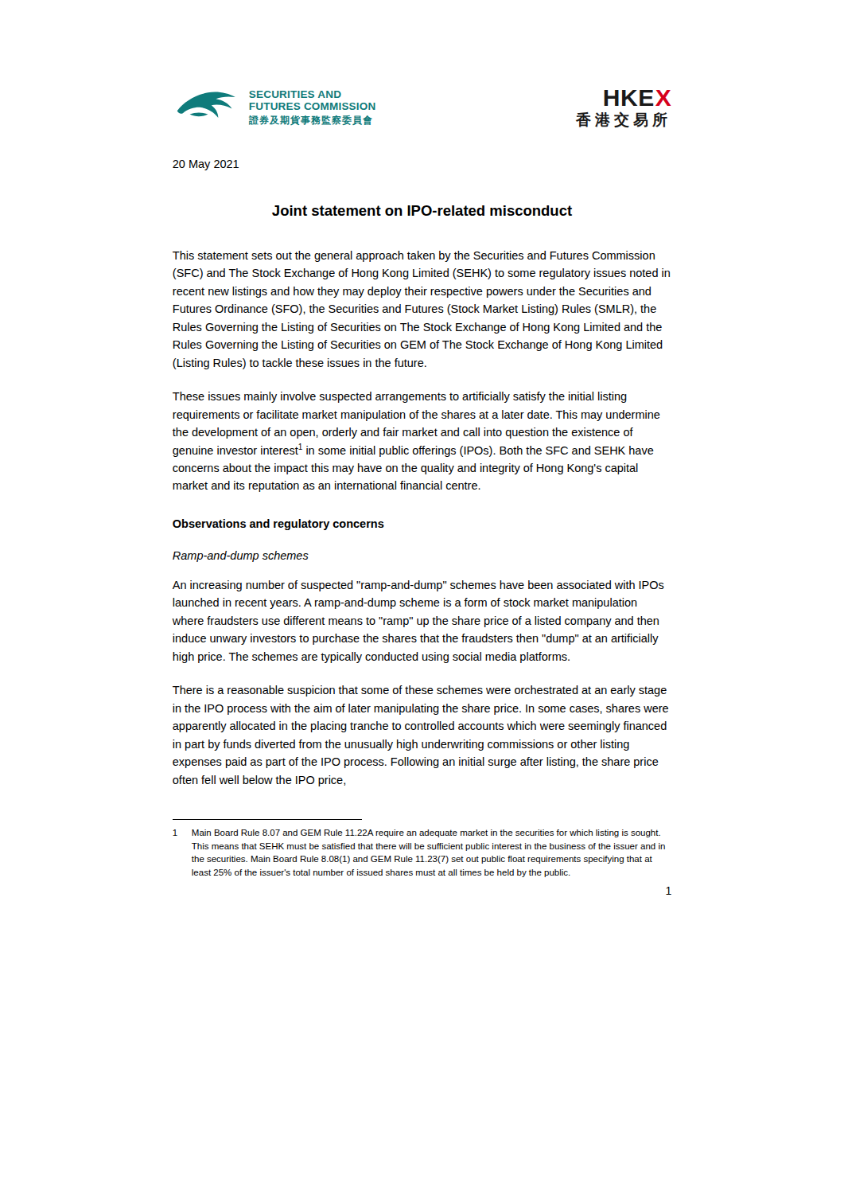SECURITIES AND
FUTURES COMMISSION
證券及期貨事務監察委員會
HKEX
香港交易所
20 May 2021
Joint statement on IPO-related misconduct
This statement sets out the general approach taken by the Securities and Futures Commission (SFC) and The Stock Exchange of Hong Kong Limited (SEHK) to some regulatory issues noted in recent new listings and how they may deploy their respective powers under the Securities and Futures Ordinance (SFO), the Securities and Futures (Stock Market Listing) Rules (SMLR), the Rules Governing the Listing of Securities on The Stock Exchange of Hong Kong Limited and the Rules Governing the Listing of Securities on GEM of The Stock Exchange of Hong Kong Limited (Listing Rules) to tackle these issues in the future.
These issues mainly involve suspected arrangements to artificially satisfy the initial listing requirements or facilitate market manipulation of the shares at a later date. This may undermine the development of an open, orderly and fair market and call into question the existence of genuine investor interest1 in some initial public offerings (IPOs). Both the SFC and SEHK have concerns about the impact this may have on the quality and integrity of Hong Kong's capital market and its reputation as an international financial centre.
Observations and regulatory concerns
Ramp-and-dump schemes
An increasing number of suspected "ramp-and-dump" schemes have been associated with IPOs launched in recent years. A ramp-and-dump scheme is a form of stock market manipulation where fraudsters use different means to "ramp" up the share price of a listed company and then induce unwary investors to purchase the shares that the fraudsters then "dump" at an artificially high price. The schemes are typically conducted using social media platforms.
There is a reasonable suspicion that some of these schemes were orchestrated at an early stage in the IPO process with the aim of later manipulating the share price. In some cases, shares were apparently allocated in the placing tranche to controlled accounts which were seemingly financed in part by funds diverted from the unusually high underwriting commissions or other listing expenses paid as part of the IPO process. Following an initial surge after listing, the share price often fell well below the IPO price,
1
Main Board Rule 8.07 and GEM Rule 11.22A require an adequate market in the securities for which listing is sought. This means that SEHK must be satisfied that there will be sufficient public interest in the business of the issuer and in the securities. Main Board Rule 8.08(1) and GEM Rule 11.23(7) set out public float requirements specifying that at least 25% of the issuer's total number of issued shares must at all times be held by the public.
1